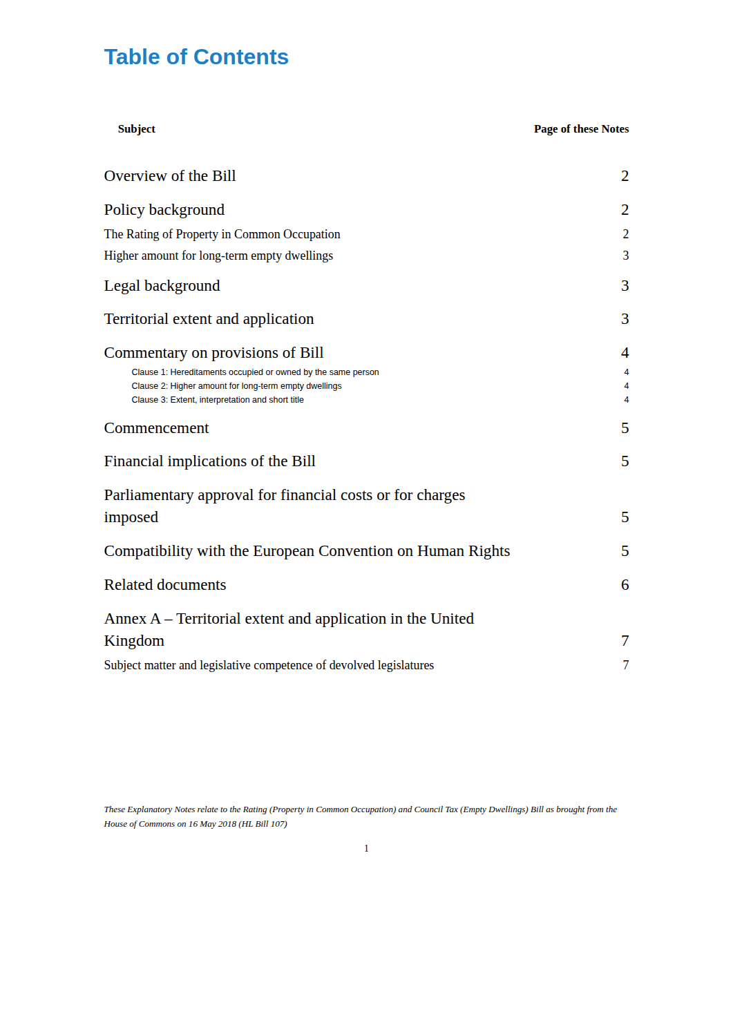Table of Contents
| Subject | Page of these Notes |
| Overview of the Bill | 2 |
| Policy background | 2 |
| The Rating of Property in Common Occupation | 2 |
| Higher amount for long-term empty dwellings | 3 |
| Legal background | 3 |
| Territorial extent and application | 3 |
| Commentary on provisions of Bill | 4 |
| Clause 1: Hereditaments occupied or owned by the same person | 4 |
| Clause 2: Higher amount for long-term empty dwellings | 4 |
| Clause 3: Extent, interpretation and short title | 4 |
| Commencement | 5 |
| Financial implications of the Bill | 5 |
| Parliamentary approval for financial costs or for charges imposed | 5 |
| Compatibility with the European Convention on Human Rights | 5 |
| Related documents | 6 |
| Annex A – Territorial extent and application in the United Kingdom | 7 |
| Subject matter and legislative competence of devolved legislatures | 7 |
These Explanatory Notes relate to the Rating (Property in Common Occupation) and Council Tax (Empty Dwellings) Bill as brought from the House of Commons on 16 May 2018 (HL Bill 107)
1